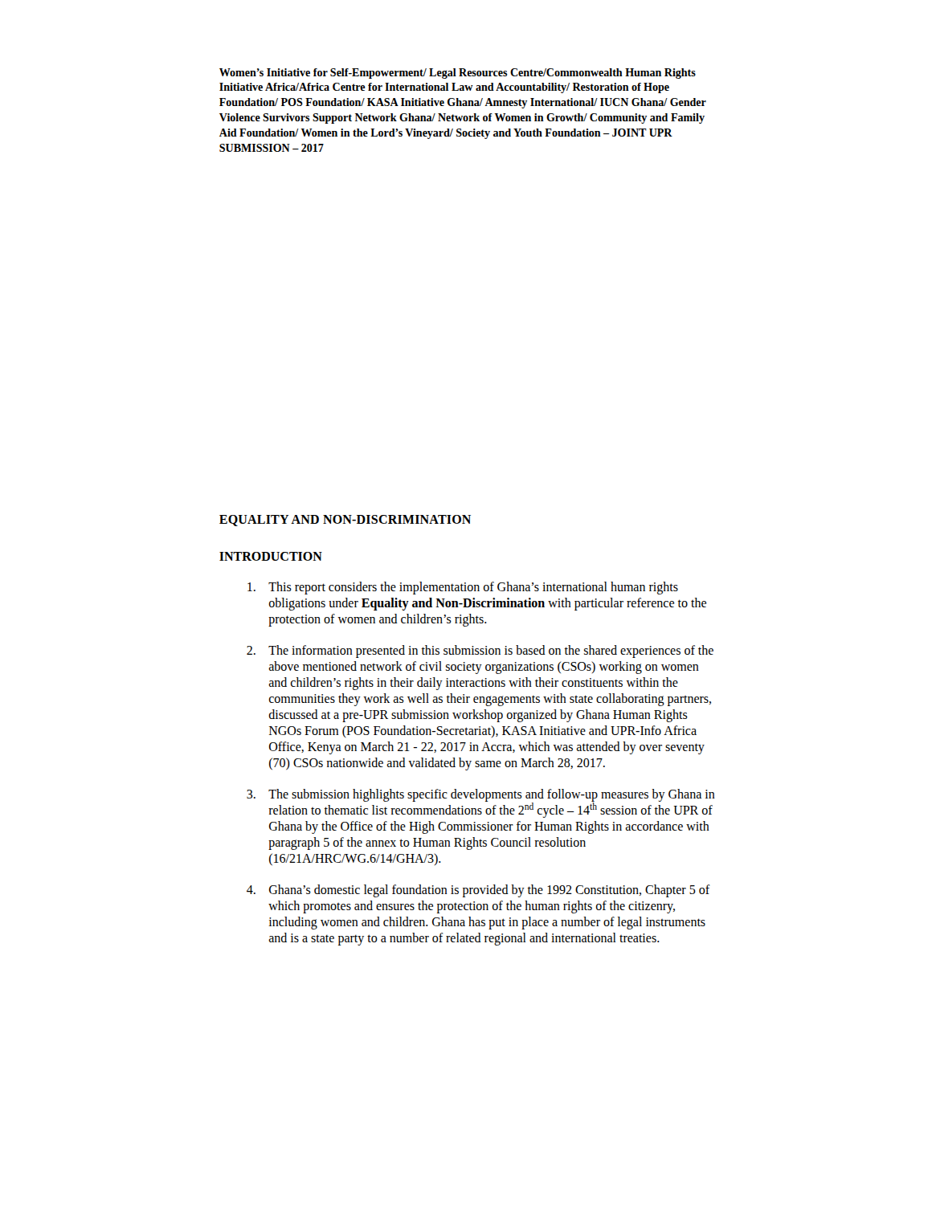Women’s Initiative for Self-Empowerment/ Legal Resources Centre/Commonwealth Human Rights Initiative Africa/Africa Centre for International Law and Accountability/ Restoration of Hope Foundation/ POS Foundation/ KASA Initiative Ghana/ Amnesty International/ IUCN Ghana/ Gender Violence Survivors Support Network Ghana/ Network of Women in Growth/ Community and Family Aid Foundation/ Women in the Lord’s Vineyard/ Society and Youth Foundation – JOINT UPR SUBMISSION – 2017
EQUALITY AND NON-DISCRIMINATION
INTRODUCTION
This report considers the implementation of Ghana’s international human rights obligations under Equality and Non-Discrimination with particular reference to the protection of women and children’s rights.
The information presented in this submission is based on the shared experiences of the above mentioned network of civil society organizations (CSOs) working on women and children’s rights in their daily interactions with their constituents within the communities they work as well as their engagements with state collaborating partners, discussed at a pre-UPR submission workshop organized by Ghana Human Rights NGOs Forum (POS Foundation-Secretariat), KASA Initiative and UPR-Info Africa Office, Kenya on March 21 - 22, 2017 in Accra, which was attended by over seventy (70) CSOs nationwide and validated by same on March 28, 2017.
The submission highlights specific developments and follow-up measures by Ghana in relation to thematic list recommendations of the 2nd cycle – 14th session of the UPR of Ghana by the Office of the High Commissioner for Human Rights in accordance with paragraph 5 of the annex to Human Rights Council resolution (16/21A/HRC/WG.6/14/GHA/3).
Ghana’s domestic legal foundation is provided by the 1992 Constitution, Chapter 5 of which promotes and ensures the protection of the human rights of the citizenry, including women and children. Ghana has put in place a number of legal instruments and is a state party to a number of related regional and international treaties.